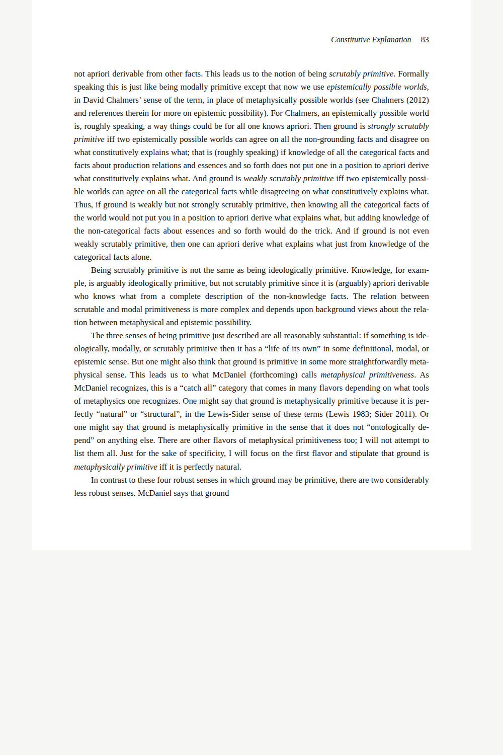Constitutive Explanation 83
not apriori derivable from other facts. This leads us to the notion of being scrutably primitive. Formally speaking this is just like being modally primitive except that now we use epistemically possible worlds, in David Chalmers’ sense of the term, in place of metaphysically possible worlds (see Chalmers (2012) and references therein for more on epistemic possibility). For Chalmers, an epistemically possible world is, roughly speaking, a way things could be for all one knows apriori. Then ground is strongly scrutably primitive iff two epistemically possible worlds can agree on all the non-grounding facts and disagree on what constitutively explains what; that is (roughly speaking) if knowledge of all the categorical facts and facts about production relations and essences and so forth does not put one in a position to apriori derive what constitutively explains what. And ground is weakly scrutably primitive iff two epistemically possible worlds can agree on all the categorical facts while disagreeing on what constitutively explains what. Thus, if ground is weakly but not strongly scrutably primitive, then knowing all the categorical facts of the world would not put you in a position to apriori derive what explains what, but adding knowledge of the non-categorical facts about essences and so forth would do the trick. And if ground is not even weakly scrutably primitive, then one can apriori derive what explains what just from knowledge of the categorical facts alone.
Being scrutably primitive is not the same as being ideologically primitive. Knowledge, for example, is arguably ideologically primitive, but not scrutably primitive since it is (arguably) apriori derivable who knows what from a complete description of the non-knowledge facts. The relation between scrutable and modal primitiveness is more complex and depends upon background views about the relation between metaphysical and epistemic possibility.
The three senses of being primitive just described are all reasonably substantial: if something is ideologically, modally, or scrutably primitive then it has a “life of its own” in some definitional, modal, or epistemic sense. But one might also think that ground is primitive in some more straightforwardly metaphysical sense. This leads us to what McDaniel (forthcoming) calls metaphysical primitiveness. As McDaniel recognizes, this is a “catch all” category that comes in many flavors depending on what tools of metaphysics one recognizes. One might say that ground is metaphysically primitive because it is perfectly “natural” or “structural”, in the Lewis-Sider sense of these terms (Lewis 1983; Sider 2011). Or one might say that ground is metaphysically primitive in the sense that it does not “ontologically depend” on anything else. There are other flavors of metaphysical primitiveness too; I will not attempt to list them all. Just for the sake of specificity, I will focus on the first flavor and stipulate that ground is metaphysically primitive iff it is perfectly natural.
In contrast to these four robust senses in which ground may be primitive, there are two considerably less robust senses. McDaniel says that ground